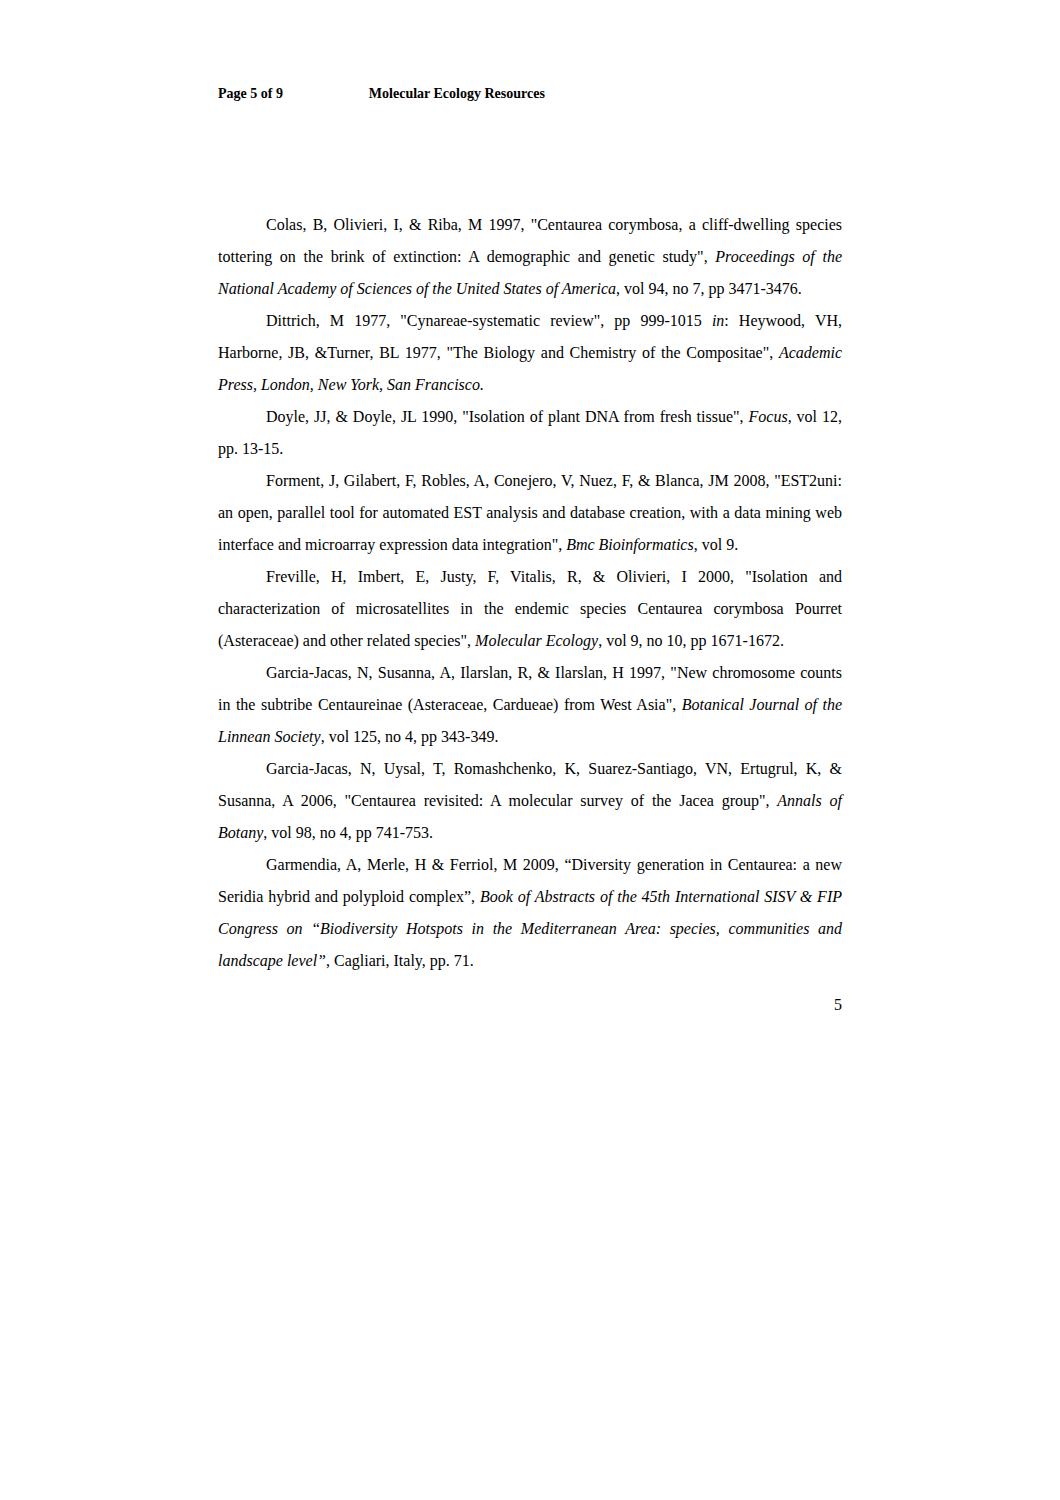Page 5 of 9 Molecular Ecology Resources
Colas, B, Olivieri, I, & Riba, M 1997, "Centaurea corymbosa, a cliff-dwelling species tottering on the brink of extinction: A demographic and genetic study", Proceedings of the National Academy of Sciences of the United States of America, vol 94, no 7, pp 3471-3476.
Dittrich, M 1977, "Cynareae-systematic review", pp 999-1015 in: Heywood, VH, Harborne, JB, &Turner, BL 1977, "The Biology and Chemistry of the Compositae", Academic Press, London, New York, San Francisco.
Doyle, JJ, & Doyle, JL 1990, "Isolation of plant DNA from fresh tissue", Focus, vol 12, pp. 13-15.
Forment, J, Gilabert, F, Robles, A, Conejero, V, Nuez, F, & Blanca, JM 2008, "EST2uni: an open, parallel tool for automated EST analysis and database creation, with a data mining web interface and microarray expression data integration", Bmc Bioinformatics, vol 9.
Freville, H, Imbert, E, Justy, F, Vitalis, R, & Olivieri, I 2000, "Isolation and characterization of microsatellites in the endemic species Centaurea corymbosa Pourret (Asteraceae) and other related species", Molecular Ecology, vol 9, no 10, pp 1671-1672.
Garcia-Jacas, N, Susanna, A, Ilarslan, R, & Ilarslan, H 1997, "New chromosome counts in the subtribe Centaureinae (Asteraceae, Cardueae) from West Asia", Botanical Journal of the Linnean Society, vol 125, no 4, pp 343-349.
Garcia-Jacas, N, Uysal, T, Romashchenko, K, Suarez-Santiago, VN, Ertugrul, K, & Susanna, A 2006, "Centaurea revisited: A molecular survey of the Jacea group", Annals of Botany, vol 98, no 4, pp 741-753.
Garmendia, A, Merle, H & Ferriol, M 2009, “Diversity generation in Centaurea: a new Seridia hybrid and polyploid complex”, Book of Abstracts of the 45th International SISV & FIP Congress on “Biodiversity Hotspots in the Mediterranean Area: species, communities and landscape level”, Cagliari, Italy, pp. 71.
5